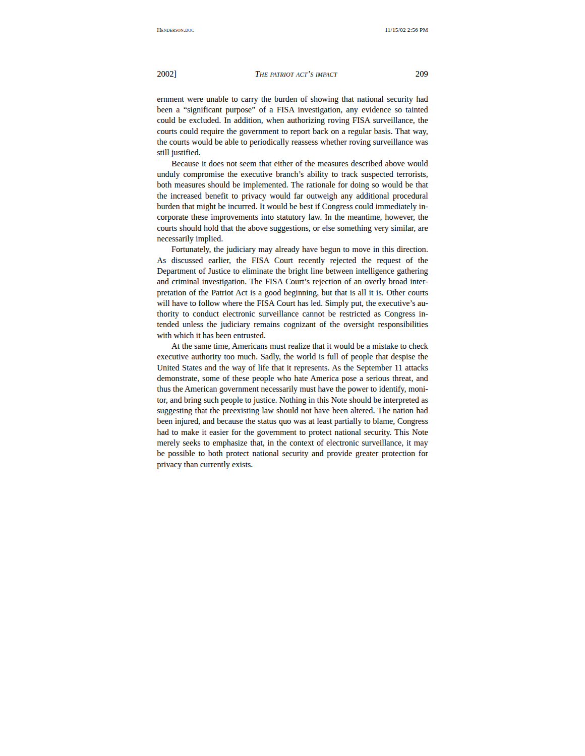Henderson.doc 11/15/02 2:56 PM
2002] The Patriot Act’s Impact 209
ernment were unable to carry the burden of showing that national security had been a “significant purpose” of a FISA investigation, any evidence so tainted could be excluded. In addition, when authorizing roving FISA surveillance, the courts could require the government to report back on a regular basis. That way, the courts would be able to periodically reassess whether roving surveillance was still justified.
Because it does not seem that either of the measures described above would unduly compromise the executive branch’s ability to track suspected terrorists, both measures should be implemented. The rationale for doing so would be that the increased benefit to privacy would far outweigh any additional procedural burden that might be incurred. It would be best if Congress could immediately incorporate these improvements into statutory law. In the meantime, however, the courts should hold that the above suggestions, or else something very similar, are necessarily implied.
Fortunately, the judiciary may already have begun to move in this direction. As discussed earlier, the FISA Court recently rejected the request of the Department of Justice to eliminate the bright line between intelligence gathering and criminal investigation. The FISA Court’s rejection of an overly broad interpretation of the Patriot Act is a good beginning, but that is all it is. Other courts will have to follow where the FISA Court has led. Simply put, the executive’s authority to conduct electronic surveillance cannot be restricted as Congress intended unless the judiciary remains cognizant of the oversight responsibilities with which it has been entrusted.
At the same time, Americans must realize that it would be a mistake to check executive authority too much. Sadly, the world is full of people that despise the United States and the way of life that it represents. As the September 11 attacks demonstrate, some of these people who hate America pose a serious threat, and thus the American government necessarily must have the power to identify, monitor, and bring such people to justice. Nothing in this Note should be interpreted as suggesting that the preexisting law should not have been altered. The nation had been injured, and because the status quo was at least partially to blame, Congress had to make it easier for the government to protect national security. This Note merely seeks to emphasize that, in the context of electronic surveillance, it may be possible to both protect national security and provide greater protection for privacy than currently exists.